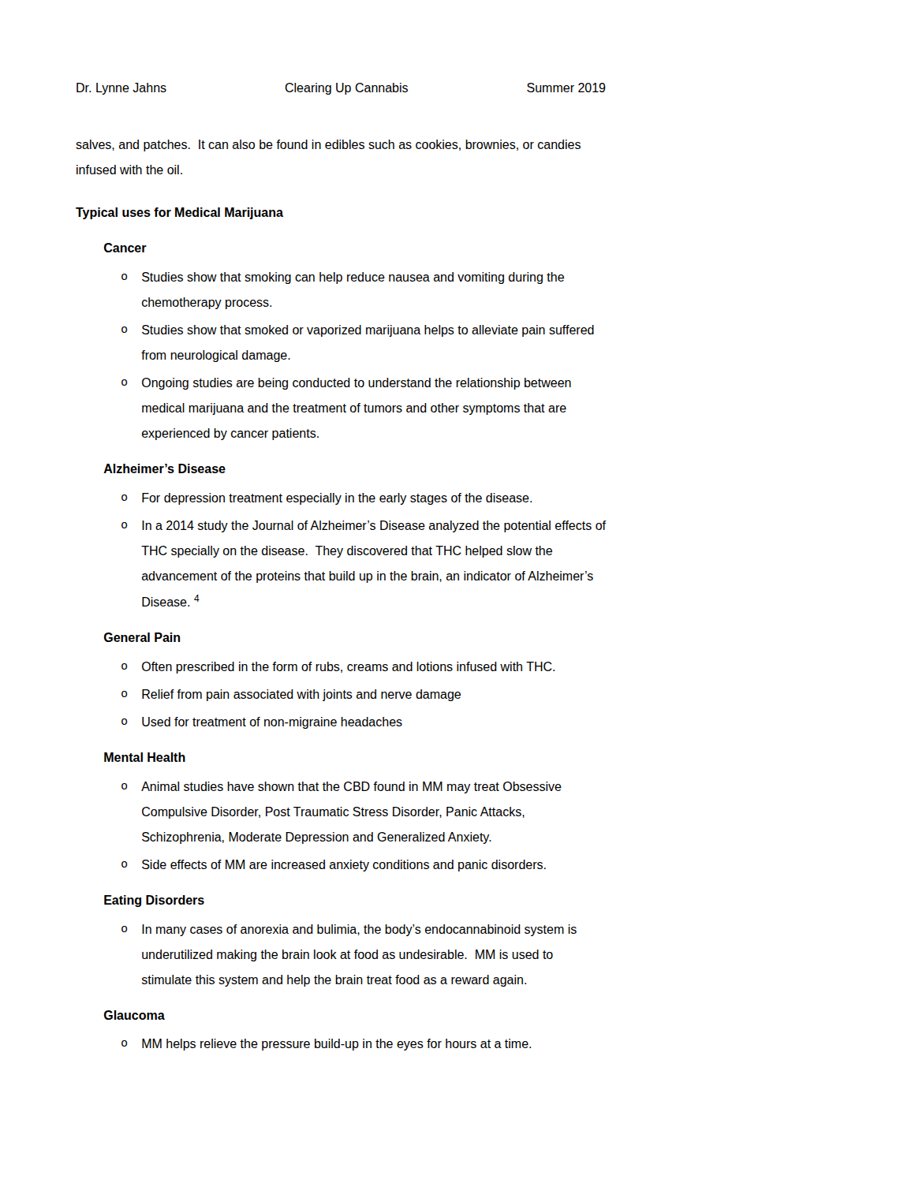Dr. Lynne Jahns Clearing Up Cannabis Summer 2019
salves, and patches. It can also be found in edibles such as cookies, brownies, or candies infused with the oil.
Typical uses for Medical Marijuana
Cancer
Studies show that smoking can help reduce nausea and vomiting during the chemotherapy process.
Studies show that smoked or vaporized marijuana helps to alleviate pain suffered from neurological damage.
Ongoing studies are being conducted to understand the relationship between medical marijuana and the treatment of tumors and other symptoms that are experienced by cancer patients.
Alzheimer’s Disease
For depression treatment especially in the early stages of the disease.
In a 2014 study the Journal of Alzheimer’s Disease analyzed the potential effects of THC specially on the disease. They discovered that THC helped slow the advancement of the proteins that build up in the brain, an indicator of Alzheimer’s Disease. 4
General Pain
Often prescribed in the form of rubs, creams and lotions infused with THC.
Relief from pain associated with joints and nerve damage
Used for treatment of non-migraine headaches
Mental Health
Animal studies have shown that the CBD found in MM may treat Obsessive Compulsive Disorder, Post Traumatic Stress Disorder, Panic Attacks, Schizophrenia, Moderate Depression and Generalized Anxiety.
Side effects of MM are increased anxiety conditions and panic disorders.
Eating Disorders
In many cases of anorexia and bulimia, the body’s endocannabinoid system is underutilized making the brain look at food as undesirable. MM is used to stimulate this system and help the brain treat food as a reward again.
Glaucoma
MM helps relieve the pressure build-up in the eyes for hours at a time.